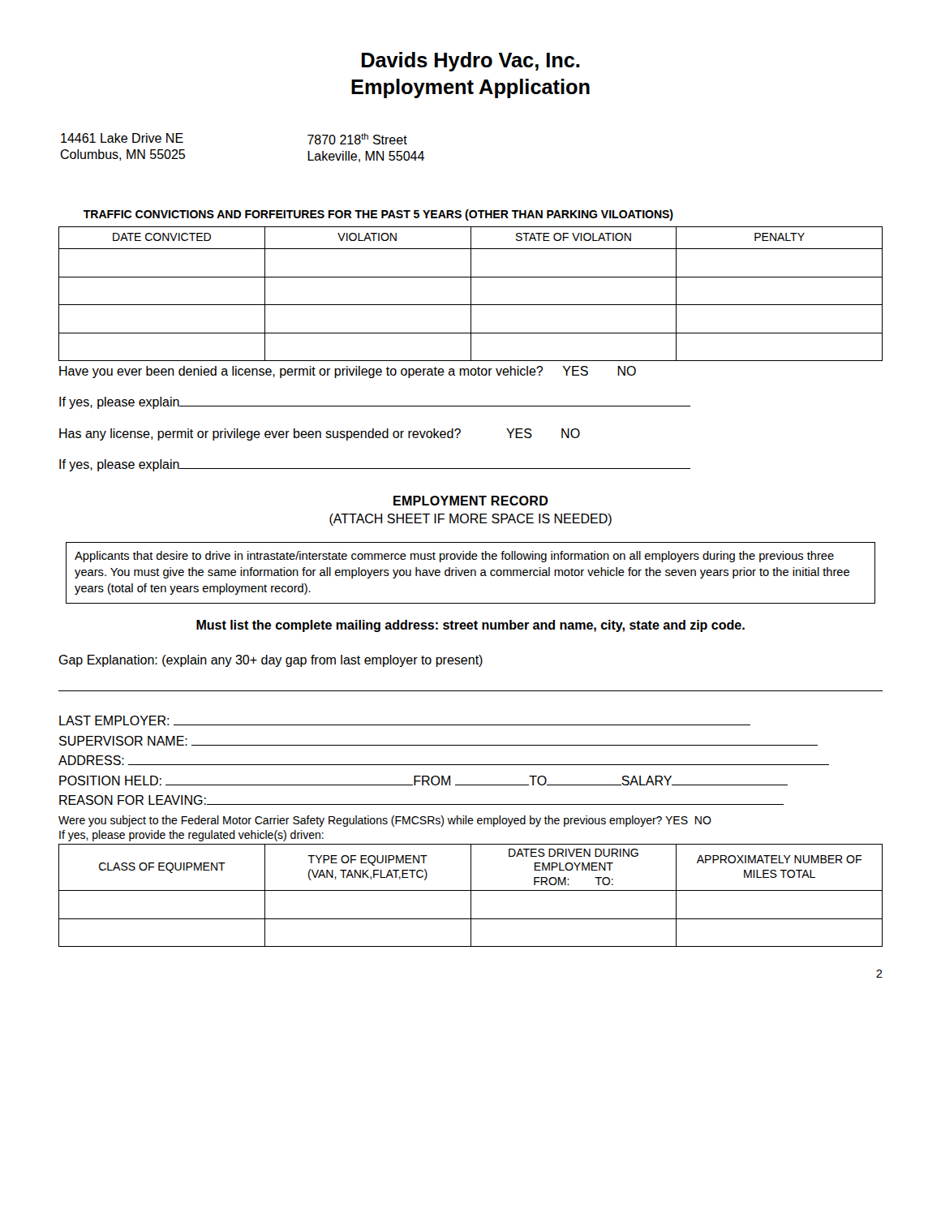Davids Hydro Vac, Inc.
Employment Application
| 14461 Lake Drive NE Columbus, MN 55025 | 7870 218 th Street Lakeville, MN 55044 | |
TRAFFIC CONVICTIONS AND FORFEITURES FOR THE PAST 5 YEARS (OTHER THAN PARKING VILOATIONS)
| DATE CONVICTED | VIOLATION | STATE OF VIOLATION | PENALTY |
| --- | --- | --- | --- |
Have you ever been denied a license, permit or privilege to operate a motor vehicle? YES NO
If yes, please explain
Has any license, permit or privilege ever been suspended or revoked? YES NO
If yes, please explain
EMPLOYMENT RECORD
(ATTACH SHEET IF MORE SPACE IS NEEDED)
Applicants that desire to drive in intrastate/interstate commerce must provide the following information on all employers during the previous three years. You must give the same information for all employers you have driven a commercial motor vehicle for the seven years prior to the initial three years (total of ten years employment record).
Must list the complete mailing address: street number and name, city, state and zip code.
Gap Explanation: (explain any 30+ day gap from last employer to present)
LAST EMPLOYER:
SUPERVISOR NAME:
ADDRESS:
POSITION HELD: FROM TO SALARY
REASON FOR LEAVING:
Were you subject to the Federal Motor Carrier Safety Regulations (FMCSRs) while employed by the previous employer? YES NO
If yes, please provide the regulated vehicle(s) driven:
| CLASS OF EQUIPMENT | TYPE OF EQUIPMENT (VAN, TANK,FLAT,ETC) | DATES DRIVEN DURING EMPLOYMENT FROM: TO: | APPROXIMATELY NUMBER OF MILES TOTAL |
| --- | --- | --- | --- |
2